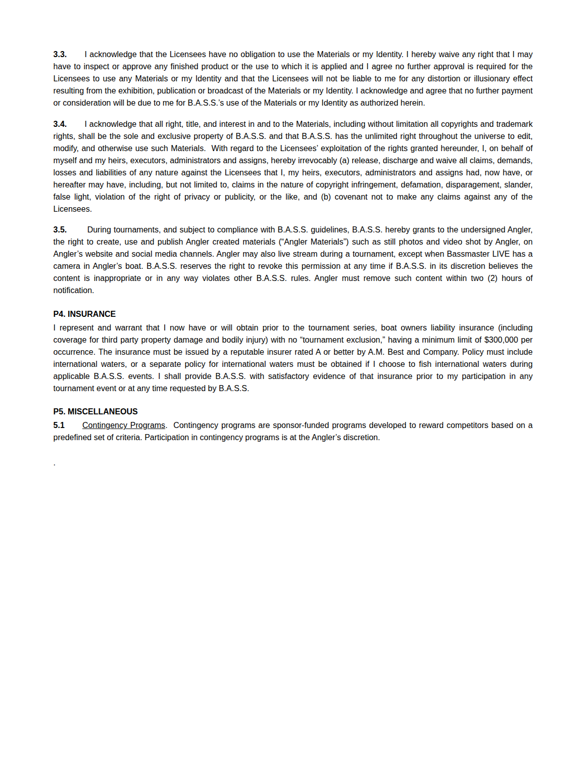3.3. I acknowledge that the Licensees have no obligation to use the Materials or my Identity. I hereby waive any right that I may have to inspect or approve any finished product or the use to which it is applied and I agree no further approval is required for the Licensees to use any Materials or my Identity and that the Licensees will not be liable to me for any distortion or illusionary effect resulting from the exhibition, publication or broadcast of the Materials or my Identity. I acknowledge and agree that no further payment or consideration will be due to me for B.A.S.S.’s use of the Materials or my Identity as authorized herein.
3.4. I acknowledge that all right, title, and interest in and to the Materials, including without limitation all copyrights and trademark rights, shall be the sole and exclusive property of B.A.S.S. and that B.A.S.S. has the unlimited right throughout the universe to edit, modify, and otherwise use such Materials. With regard to the Licensees’ exploitation of the rights granted hereunder, I, on behalf of myself and my heirs, executors, administrators and assigns, hereby irrevocably (a) release, discharge and waive all claims, demands, losses and liabilities of any nature against the Licensees that I, my heirs, executors, administrators and assigns had, now have, or hereafter may have, including, but not limited to, claims in the nature of copyright infringement, defamation, disparagement, slander, false light, violation of the right of privacy or publicity, or the like, and (b) covenant not to make any claims against any of the Licensees.
3.5. During tournaments, and subject to compliance with B.A.S.S. guidelines, B.A.S.S. hereby grants to the undersigned Angler, the right to create, use and publish Angler created materials (“Angler Materials”) such as still photos and video shot by Angler, on Angler’s website and social media channels. Angler may also live stream during a tournament, except when Bassmaster LIVE has a camera in Angler’s boat. B.A.S.S. reserves the right to revoke this permission at any time if B.A.S.S. in its discretion believes the content is inappropriate or in any way violates other B.A.S.S. rules. Angler must remove such content within two (2) hours of notification.
P4. INSURANCE
I represent and warrant that I now have or will obtain prior to the tournament series, boat owners liability insurance (including coverage for third party property damage and bodily injury) with no “tournament exclusion,” having a minimum limit of $300,000 per occurrence. The insurance must be issued by a reputable insurer rated A or better by A.M. Best and Company. Policy must include international waters, or a separate policy for international waters must be obtained if I choose to fish international waters during applicable B.A.S.S. events. I shall provide B.A.S.S. with satisfactory evidence of that insurance prior to my participation in any tournament event or at any time requested by B.A.S.S.
P5. MISCELLANEOUS
5.1 Contingency Programs. Contingency programs are sponsor-funded programs developed to reward competitors based on a predefined set of criteria. Participation in contingency programs is at the Angler’s discretion.
.